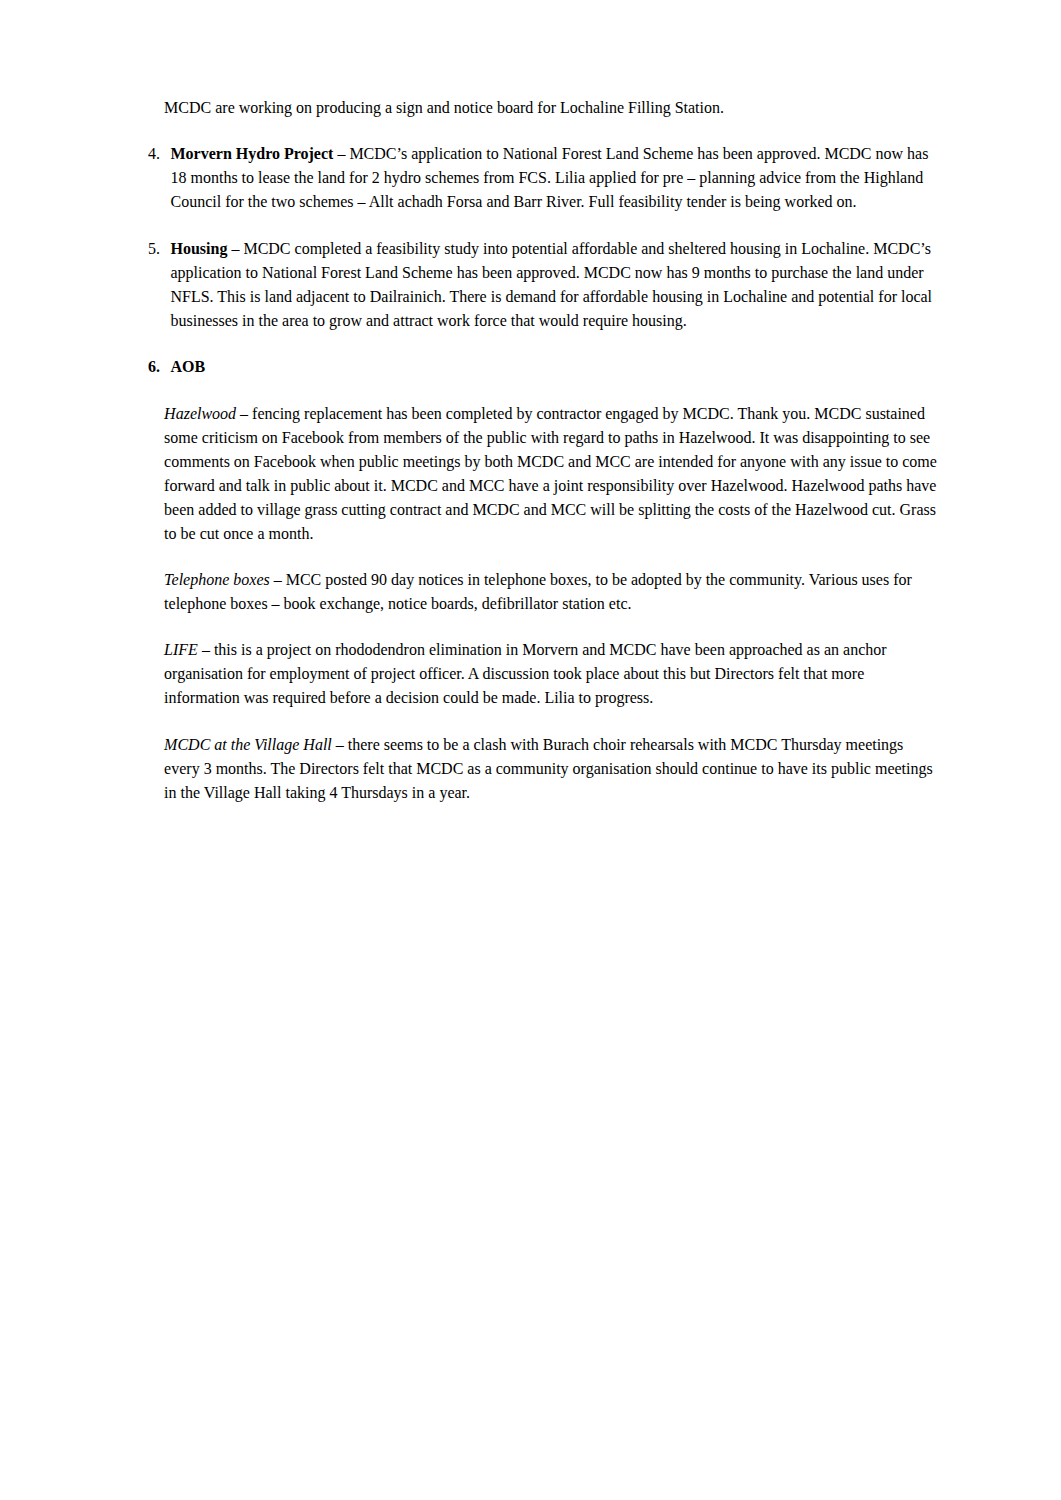MCDC are working on producing a sign and notice board for Lochaline Filling Station.
Morvern Hydro Project – MCDC’s application to National Forest Land Scheme has been approved. MCDC now has 18 months to lease the land for 2 hydro schemes from FCS. Lilia applied for pre – planning advice from the Highland Council for the two schemes – Allt achadh Forsa and Barr River. Full feasibility tender is being worked on.
Housing – MCDC completed a feasibility study into potential affordable and sheltered housing in Lochaline. MCDC’s application to National Forest Land Scheme has been approved. MCDC now has 9 months to purchase the land under NFLS. This is land adjacent to Dailrainich. There is demand for affordable housing in Lochaline and potential for local businesses in the area to grow and attract work force that would require housing.
AOB
Hazelwood – fencing replacement has been completed by contractor engaged by MCDC. Thank you. MCDC sustained some criticism on Facebook from members of the public with regard to paths in Hazelwood. It was disappointing to see comments on Facebook when public meetings by both MCDC and MCC are intended for anyone with any issue to come forward and talk in public about it. MCDC and MCC have a joint responsibility over Hazelwood. Hazelwood paths have been added to village grass cutting contract and MCDC and MCC will be splitting the costs of the Hazelwood cut. Grass to be cut once a month.
Telephone boxes – MCC posted 90 day notices in telephone boxes, to be adopted by the community. Various uses for telephone boxes – book exchange, notice boards, defibrillator station etc.
LIFE – this is a project on rhododendron elimination in Morvern and MCDC have been approached as an anchor organisation for employment of project officer. A discussion took place about this but Directors felt that more information was required before a decision could be made. Lilia to progress.
MCDC at the Village Hall – there seems to be a clash with Burach choir rehearsals with MCDC Thursday meetings every 3 months. The Directors felt that MCDC as a community organisation should continue to have its public meetings in the Village Hall taking 4 Thursdays in a year.